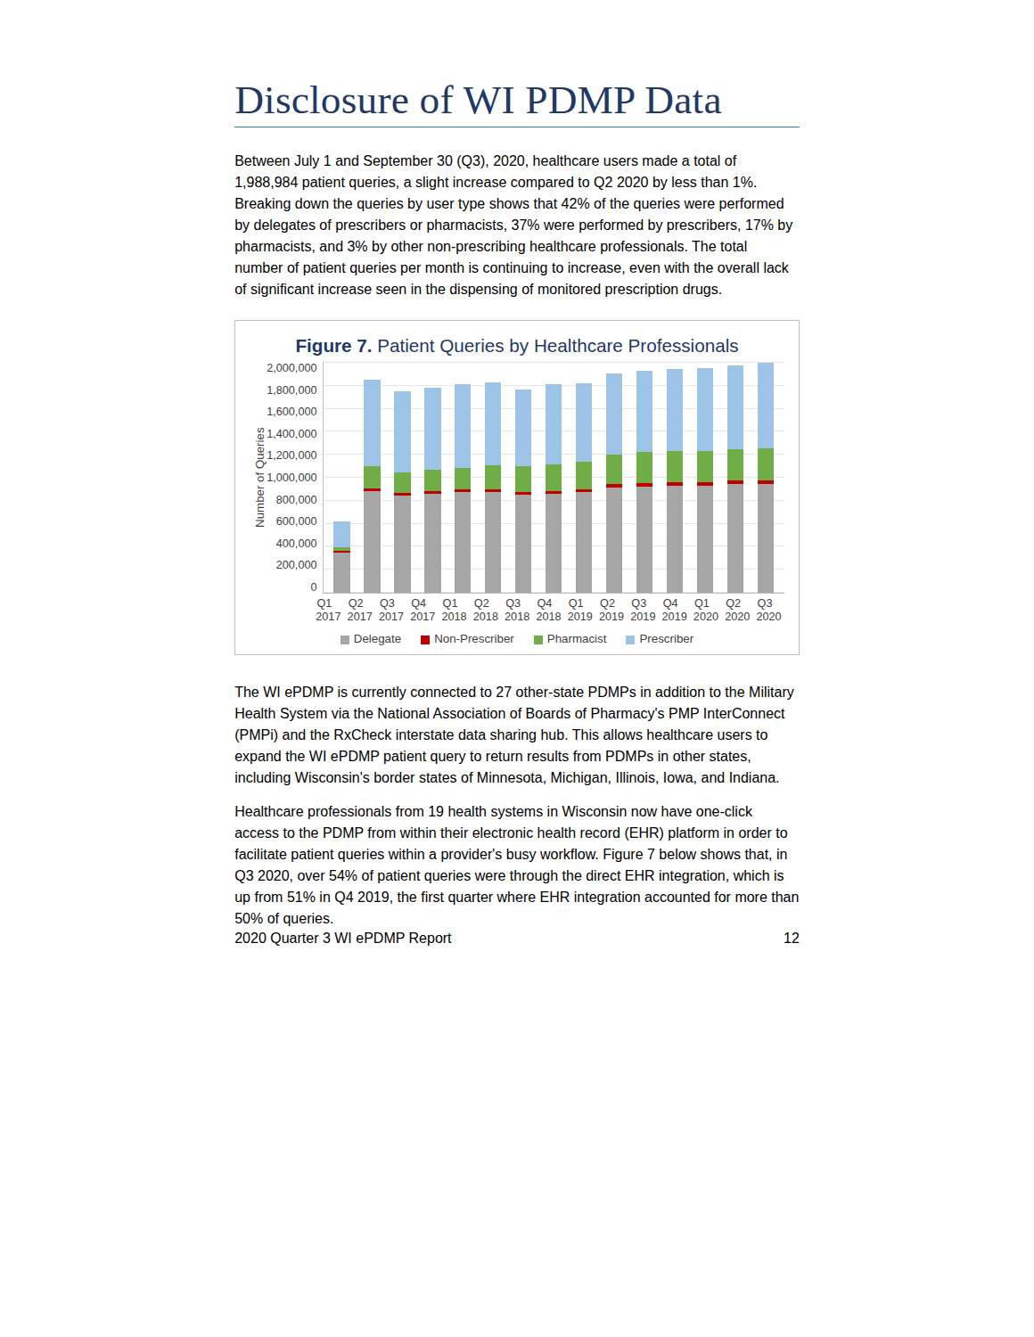Disclosure of WI PDMP Data
Between July 1 and September 30 (Q3), 2020, healthcare users made a total of 1,988,984 patient queries, a slight increase compared to Q2 2020 by less than 1%. Breaking down the queries by user type shows that 42% of the queries were performed by delegates of prescribers or pharmacists, 37% were performed by prescribers, 17% by pharmacists, and 3% by other non-prescribing healthcare professionals. The total number of patient queries per month is continuing to increase, even with the overall lack of significant increase seen in the dispensing of monitored prescription drugs.
Figure 7. Patient Queries by Healthcare Professionals
Number of Queries
2,000,000
1,800,000
1,600,000
1,400,000
1,200,000
1,000,000
800,000
600,000
400,000
200,000
0
Q1
2017
Q2
2017
Q3
2017
Q4
2017
Q1
2018
Q2
2018
Q3
2018
Q4
2018
Q1
2019
Q2
2019
Q3
2019
Q4
2019
Q1
2020
Q2
2020
Q3
2020
Delegate
Non-Prescriber
Pharmacist
Prescriber
The WI ePDMP is currently connected to 27 other-state PDMPs in addition to the Military Health System via the National Association of Boards of Pharmacy's PMP InterConnect (PMPi) and the RxCheck interstate data sharing hub. This allows healthcare users to expand the WI ePDMP patient query to return results from PDMPs in other states, including Wisconsin's border states of Minnesota, Michigan, Illinois, Iowa, and Indiana.
Healthcare professionals from 19 health systems in Wisconsin now have one-click access to the PDMP from within their electronic health record (EHR) platform in order to facilitate patient queries within a provider's busy workflow. Figure 7 below shows that, in Q3 2020, over 54% of patient queries were through the direct EHR integration, which is up from 51% in Q4 2019, the first quarter where EHR integration accounted for more than 50% of queries.
2020 Quarter 3 WI ePDMP Report
12